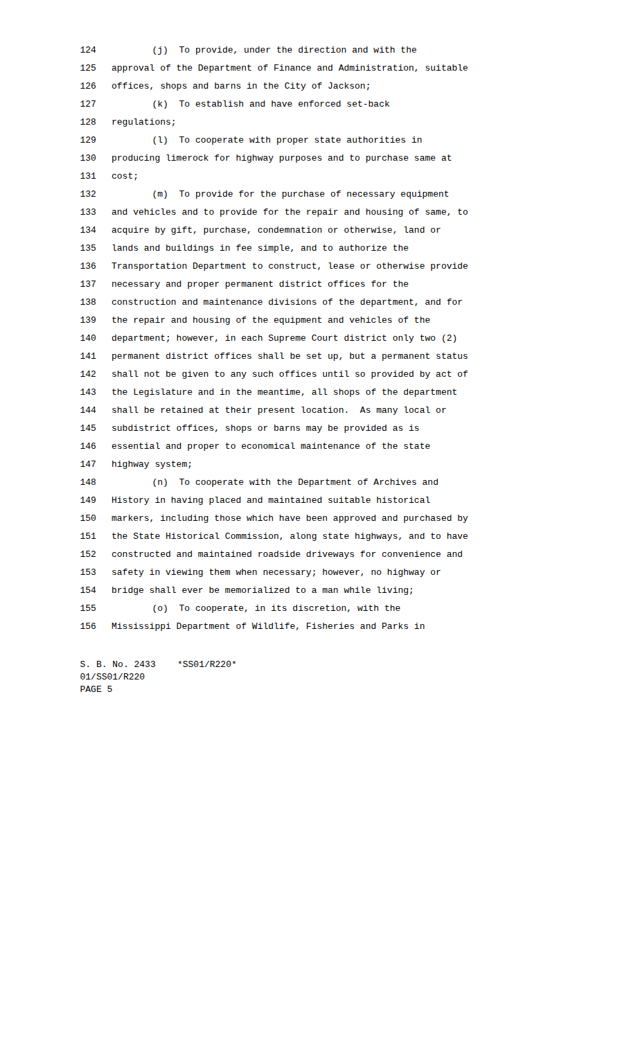124(j) To provide, under the direction and with the
125 approval of the Department of Finance and Administration, suitable
126 offices, shops and barns in the City of Jackson;
127(k) To establish and have enforced set-back
128 regulations;
129(l) To cooperate with proper state authorities in
130 producing limerock for highway purposes and to purchase same at
131 cost;
132(m) To provide for the purchase of necessary equipment
133 and vehicles and to provide for the repair and housing of same, to
134 acquire by gift, purchase, condemnation or otherwise, land or
135 lands and buildings in fee simple, and to authorize the
136 Transportation Department to construct, lease or otherwise provide
137 necessary and proper permanent district offices for the
138 construction and maintenance divisions of the department, and for
139 the repair and housing of the equipment and vehicles of the
140 department; however, in each Supreme Court district only two (2)
141 permanent district offices shall be set up, but a permanent status
142 shall not be given to any such offices until so provided by act of
143 the Legislature and in the meantime, all shops of the department
144 shall be retained at their present location. As many local or
145 subdistrict offices, shops or barns may be provided as is
146 essential and proper to economical maintenance of the state
147 highway system;
148(n) To cooperate with the Department of Archives and
149 History in having placed and maintained suitable historical
150 markers, including those which have been approved and purchased by
151 the State Historical Commission, along state highways, and to have
152 constructed and maintained roadside driveways for convenience and
153 safety in viewing them when necessary; however, no highway or
154 bridge shall ever be memorialized to a man while living;
155(o) To cooperate, in its discretion, with the
156 Mississippi Department of Wildlife, Fisheries and Parks in
S. B. No. 2433 *SS01/R220*
01/SS01/R220
PAGE 5